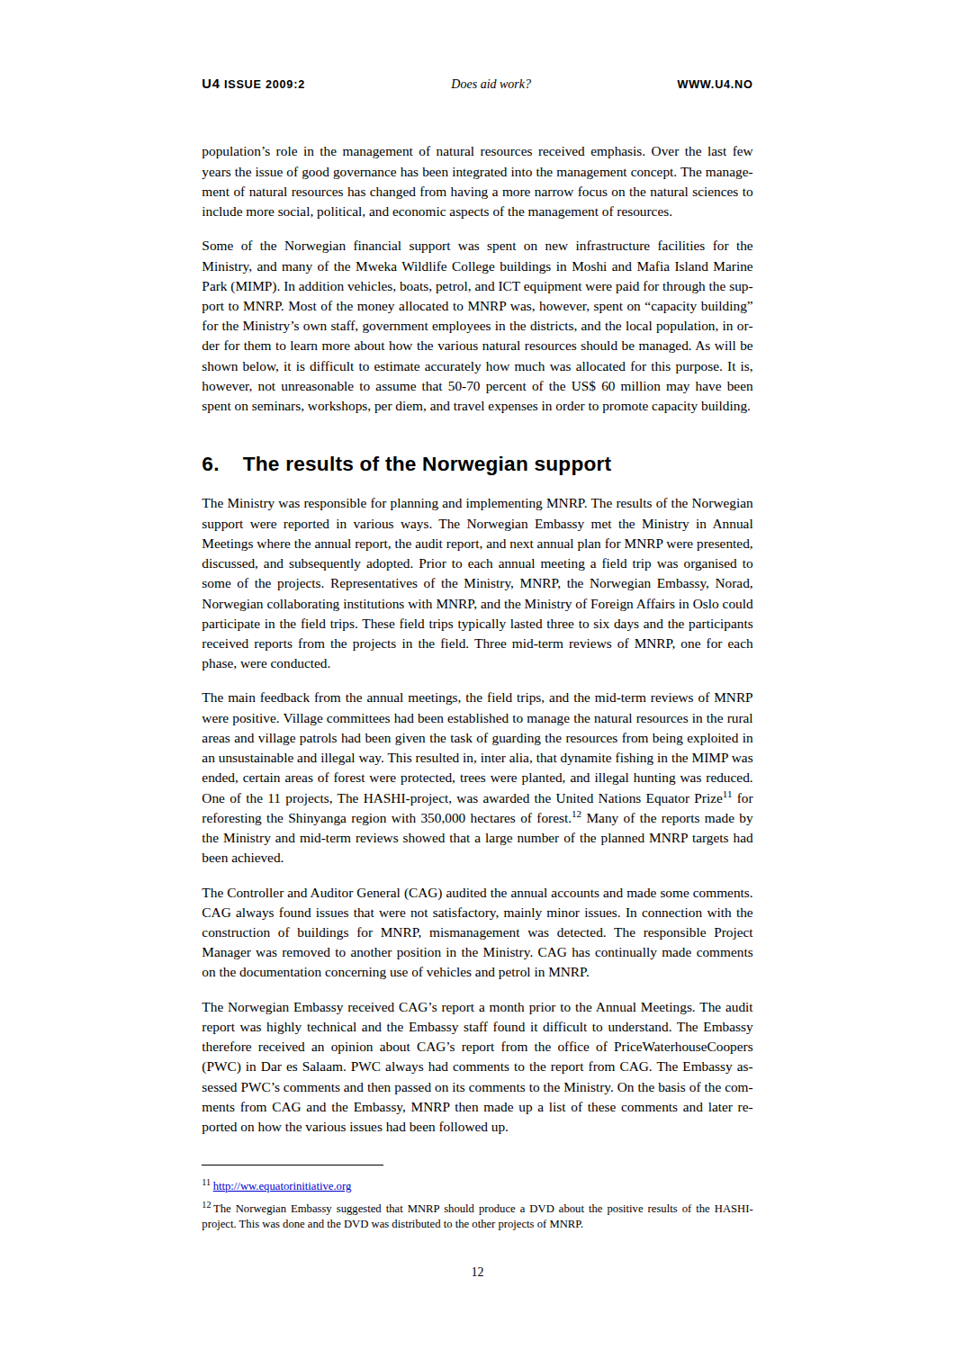U4 ISSUE 2009:2
Does aid work?
WWW.U4.NO
population’s role in the management of natural resources received emphasis. Over the last few years the issue of good governance has been integrated into the management concept. The management of natural resources has changed from having a more narrow focus on the natural sciences to include more social, political, and economic aspects of the management of resources.
Some of the Norwegian financial support was spent on new infrastructure facilities for the Ministry, and many of the Mweka Wildlife College buildings in Moshi and Mafia Island Marine Park (MIMP). In addition vehicles, boats, petrol, and ICT equipment were paid for through the support to MNRP. Most of the money allocated to MNRP was, however, spent on “capacity building” for the Ministry’s own staff, government employees in the districts, and the local population, in order for them to learn more about how the various natural resources should be managed. As will be shown below, it is difficult to estimate accurately how much was allocated for this purpose. It is, however, not unreasonable to assume that 50-70 percent of the US$ 60 million may have been spent on seminars, workshops, per diem, and travel expenses in order to promote capacity building.
6. The results of the Norwegian support
The Ministry was responsible for planning and implementing MNRP. The results of the Norwegian support were reported in various ways. The Norwegian Embassy met the Ministry in Annual Meetings where the annual report, the audit report, and next annual plan for MNRP were presented, discussed, and subsequently adopted. Prior to each annual meeting a field trip was organised to some of the projects. Representatives of the Ministry, MNRP, the Norwegian Embassy, Norad, Norwegian collaborating institutions with MNRP, and the Ministry of Foreign Affairs in Oslo could participate in the field trips. These field trips typically lasted three to six days and the participants received reports from the projects in the field. Three mid-term reviews of MNRP, one for each phase, were conducted.
The main feedback from the annual meetings, the field trips, and the mid-term reviews of MNRP were positive. Village committees had been established to manage the natural resources in the rural areas and village patrols had been given the task of guarding the resources from being exploited in an unsustainable and illegal way. This resulted in, inter alia, that dynamite fishing in the MIMP was ended, certain areas of forest were protected, trees were planted, and illegal hunting was reduced. One of the 11 projects, The HASHI-project, was awarded the United Nations Equator Prize11 for reforesting the Shinyanga region with 350,000 hectares of forest.12 Many of the reports made by the Ministry and mid-term reviews showed that a large number of the planned MNRP targets had been achieved.
The Controller and Auditor General (CAG) audited the annual accounts and made some comments. CAG always found issues that were not satisfactory, mainly minor issues. In connection with the construction of buildings for MNRP, mismanagement was detected. The responsible Project Manager was removed to another position in the Ministry. CAG has continually made comments on the documentation concerning use of vehicles and petrol in MNRP.
The Norwegian Embassy received CAG’s report a month prior to the Annual Meetings. The audit report was highly technical and the Embassy staff found it difficult to understand. The Embassy therefore received an opinion about CAG’s report from the office of PriceWaterhouseCoopers (PWC) in Dar es Salaam. PWC always had comments to the report from CAG. The Embassy assessed PWC’s comments and then passed on its comments to the Ministry. On the basis of the comments from CAG and the Embassy, MNRP then made up a list of these comments and later reported on how the various issues had been followed up.
11 http://ww.equatorinitiative.org
12 The Norwegian Embassy suggested that MNRP should produce a DVD about the positive results of the HASHI-project. This was done and the DVD was distributed to the other projects of MNRP.
12